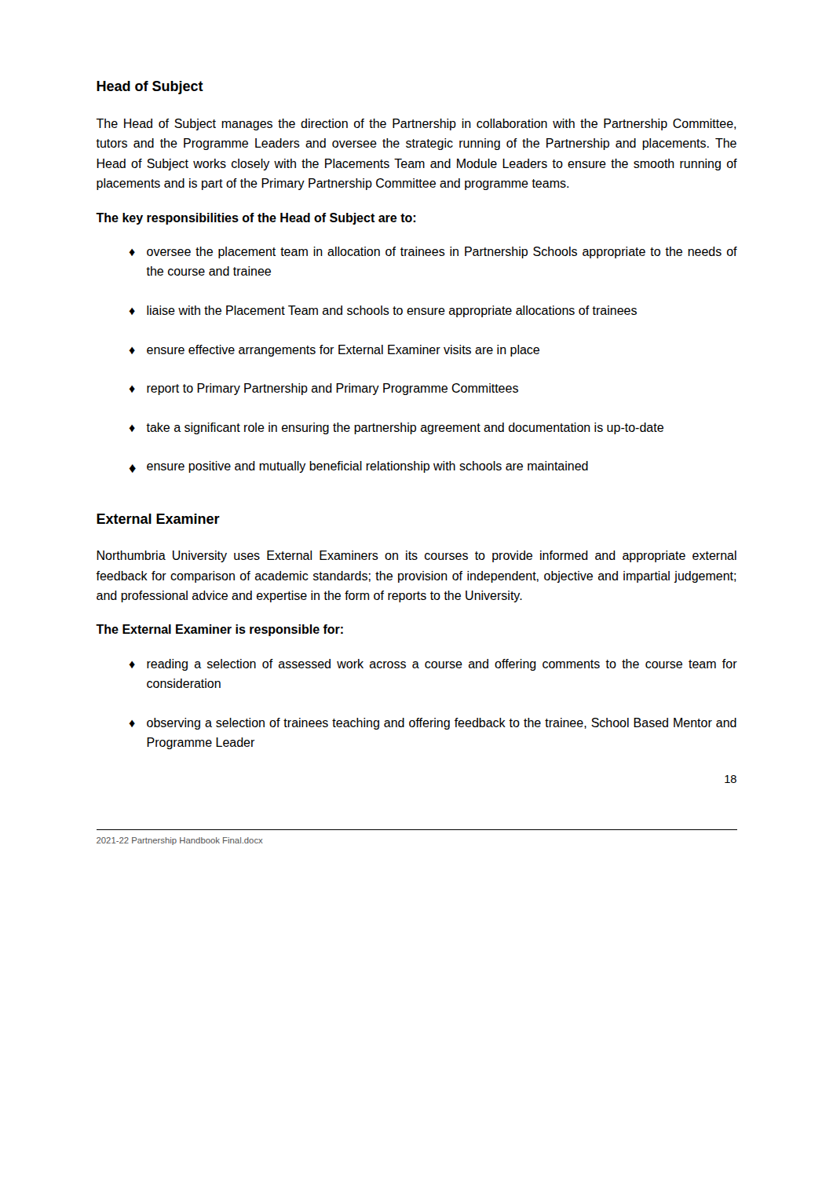Head of Subject
The Head of Subject manages the direction of the Partnership in collaboration with the Partnership Committee, tutors and the Programme Leaders and oversee the strategic running of the Partnership and placements. The Head of Subject works closely with the Placements Team and Module Leaders to ensure the smooth running of placements and is part of the Primary Partnership Committee and programme teams.
The key responsibilities of the Head of Subject are to:
oversee the placement team in allocation of trainees in Partnership Schools appropriate to the needs of the course and trainee
liaise with the Placement Team and schools to ensure appropriate allocations of trainees
ensure effective arrangements for External Examiner visits are in place
report to Primary Partnership and Primary Programme Committees
take a significant role in ensuring the partnership agreement and documentation is up-to-date
ensure positive and mutually beneficial relationship with schools are maintained
External Examiner
Northumbria University uses External Examiners on its courses to provide informed and appropriate external feedback for comparison of academic standards; the provision of independent, objective and impartial judgement; and professional advice and expertise in the form of reports to the University.
The External Examiner is responsible for:
reading a selection of assessed work across a course and offering comments to the course team for consideration
observing a selection of trainees teaching and offering feedback to the trainee, School Based Mentor and Programme Leader
18
2021-22 Partnership Handbook Final.docx